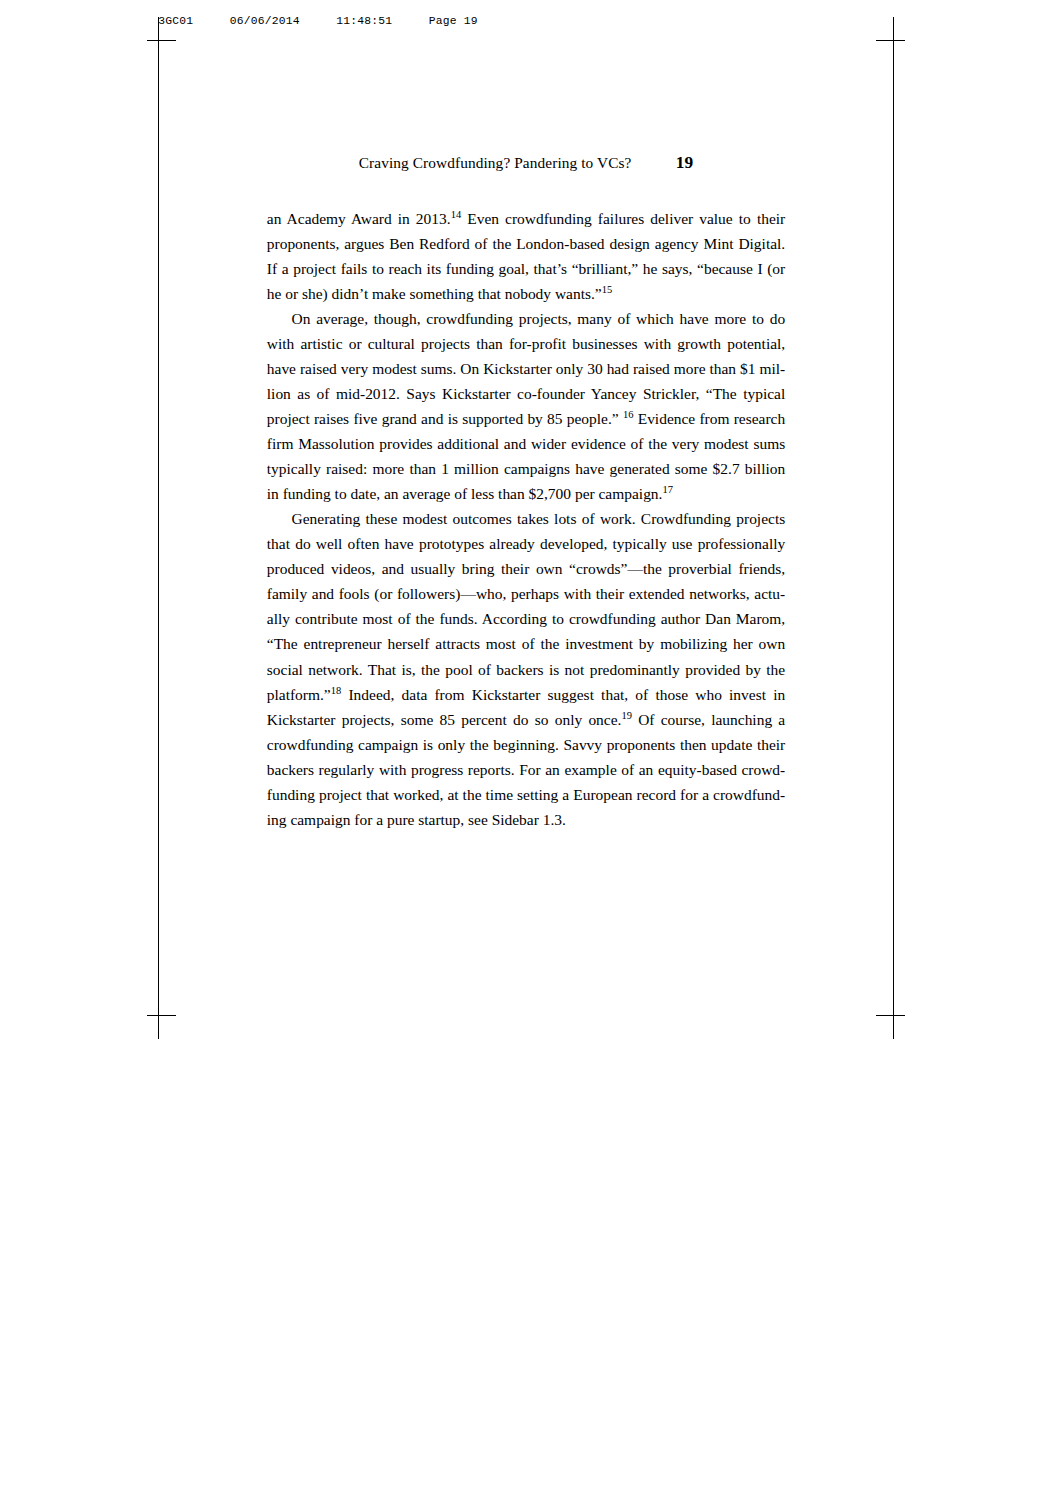3GC0106/06/201411:48:51 Page 19
Craving Crowdfunding? Pandering to VCs? 19
an Academy Award in 2013.14 Even crowdfunding failures deliver value to their proponents, argues Ben Redford of the London-based design agency Mint Digital. If a project fails to reach its funding goal, that’s “brilliant,” he says, “because I (or he or she) didn’t make something that nobody wants.”15
On average, though, crowdfunding projects, many of which have more to do with artistic or cultural projects than for-profit businesses with growth potential, have raised very modest sums. On Kickstarter only 30 had raised more than $1 million as of mid-2012. Says Kickstarter co-founder Yancey Strickler, “The typical project raises five grand and is supported by 85 people.” 16 Evidence from research firm Massolution provides additional and wider evidence of the very modest sums typically raised: more than 1 million campaigns have generated some $2.7 billion in funding to date, an average of less than $2,700 per campaign.17
Generating these modest outcomes takes lots of work. Crowdfunding projects that do well often have prototypes already developed, typically use professionally produced videos, and usually bring their own “crowds”—the proverbial friends, family and fools (or followers)—who, perhaps with their extended networks, actually contribute most of the funds. According to crowdfunding author Dan Marom, “The entrepreneur herself attracts most of the investment by mobilizing her own social network. That is, the pool of backers is not predominantly provided by the platform.”18 Indeed, data from Kickstarter suggest that, of those who invest in Kickstarter projects, some 85 percent do so only once.19 Of course, launching a crowdfunding campaign is only the beginning. Savvy proponents then update their backers regularly with progress reports. For an example of an equity-based crowdfunding project that worked, at the time setting a European record for a crowdfunding campaign for a pure startup, see Sidebar 1.3.